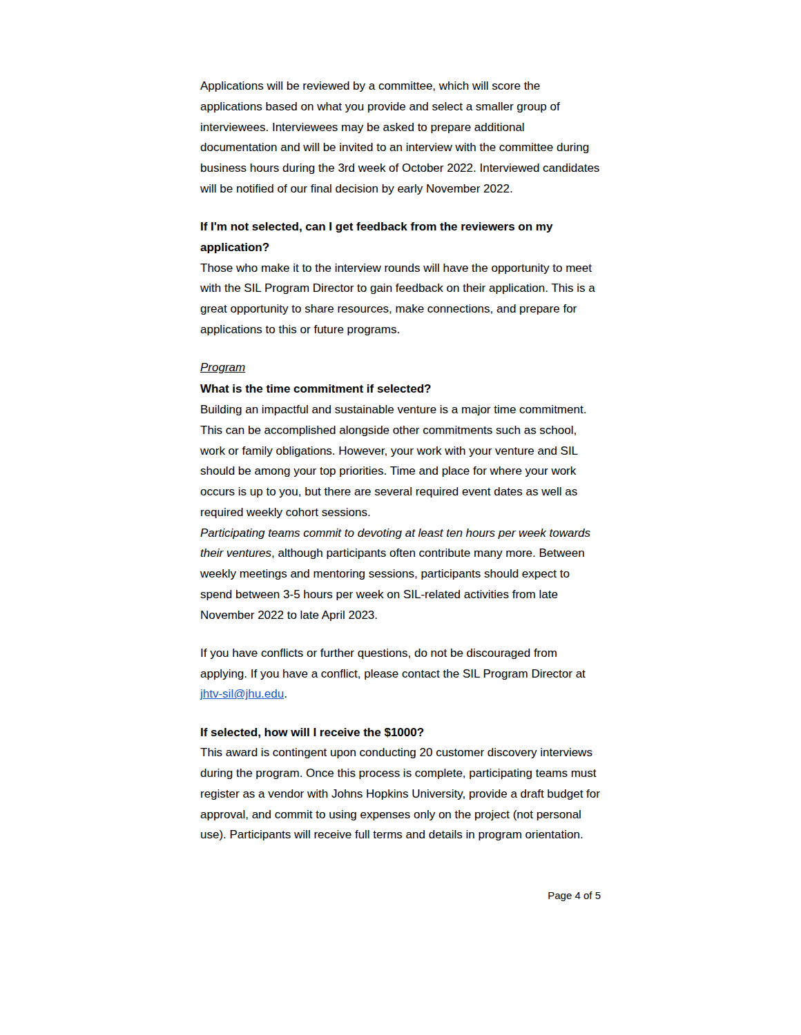Applications will be reviewed by a committee, which will score the applications based on what you provide and select a smaller group of interviewees. Interviewees may be asked to prepare additional documentation and will be invited to an interview with the committee during business hours during the 3rd week of October 2022. Interviewed candidates will be notified of our final decision by early November 2022.
If I'm not selected, can I get feedback from the reviewers on my application?
Those who make it to the interview rounds will have the opportunity to meet with the SIL Program Director to gain feedback on their application. This is a great opportunity to share resources, make connections, and prepare for applications to this or future programs.
Program
What is the time commitment if selected?
Building an impactful and sustainable venture is a major time commitment. This can be accomplished alongside other commitments such as school, work or family obligations. However, your work with your venture and SIL should be among your top priorities. Time and place for where your work occurs is up to you, but there are several required event dates as well as required weekly cohort sessions.
Participating teams commit to devoting at least ten hours per week towards their ventures, although participants often contribute many more. Between weekly meetings and mentoring sessions, participants should expect to spend between 3-5 hours per week on SIL-related activities from late November 2022 to late April 2023.
If you have conflicts or further questions, do not be discouraged from applying. If you have a conflict, please contact the SIL Program Director at jhtv-sil@jhu.edu.
If selected, how will I receive the $1000?
This award is contingent upon conducting 20 customer discovery interviews during the program. Once this process is complete, participating teams must register as a vendor with Johns Hopkins University, provide a draft budget for approval, and commit to using expenses only on the project (not personal use). Participants will receive full terms and details in program orientation.
Page 4 of 5